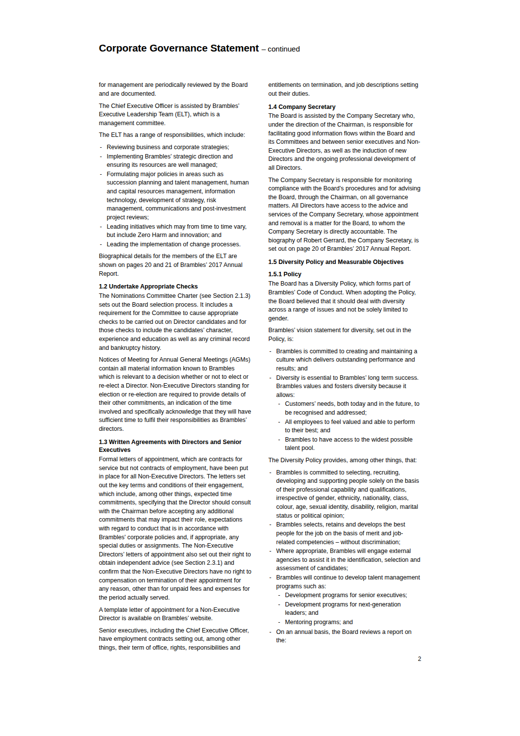Corporate Governance Statement – continued
for management are periodically reviewed by the Board and are documented.
The Chief Executive Officer is assisted by Brambles’ Executive Leadership Team (ELT), which is a management committee.
The ELT has a range of responsibilities, which include:
Reviewing business and corporate strategies;
Implementing Brambles’ strategic direction and ensuring its resources are well managed;
Formulating major policies in areas such as succession planning and talent management, human and capital resources management, information technology, development of strategy, risk management, communications and post-investment project reviews;
Leading initiatives which may from time to time vary, but include Zero Harm and innovation; and
Leading the implementation of change processes.
Biographical details for the members of the ELT are shown on pages 20 and 21 of Brambles’ 2017 Annual Report.
1.2 Undertake Appropriate Checks
The Nominations Committee Charter (see Section 2.1.3) sets out the Board selection process. It includes a requirement for the Committee to cause appropriate checks to be carried out on Director candidates and for those checks to include the candidates’ character, experience and education as well as any criminal record and bankruptcy history.
Notices of Meeting for Annual General Meetings (AGMs) contain all material information known to Brambles which is relevant to a decision whether or not to elect or re-elect a Director. Non-Executive Directors standing for election or re-election are required to provide details of their other commitments, an indication of the time involved and specifically acknowledge that they will have sufficient time to fulfil their responsibilities as Brambles’ directors.
1.3 Written Agreements with Directors and Senior Executives
Formal letters of appointment, which are contracts for service but not contracts of employment, have been put in place for all Non-Executive Directors. The letters set out the key terms and conditions of their engagement, which include, among other things, expected time commitments, specifying that the Director should consult with the Chairman before accepting any additional commitments that may impact their role, expectations with regard to conduct that is in accordance with Brambles' corporate policies and, if appropriate, any special duties or assignments. The Non-Executive Directors’ letters of appointment also set out their right to obtain independent advice (see Section 2.3.1) and confirm that the Non-Executive Directors have no right to compensation on termination of their appointment for any reason, other than for unpaid fees and expenses for the period actually served.
A template letter of appointment for a Non-Executive Director is available on Brambles’ website.
Senior executives, including the Chief Executive Officer, have employment contracts setting out, among other things, their term of office, rights, responsibilities and entitlements on termination, and job descriptions setting out their duties.
1.4 Company Secretary
The Board is assisted by the Company Secretary who, under the direction of the Chairman, is responsible for facilitating good information flows within the Board and its Committees and between senior executives and Non-Executive Directors, as well as the induction of new Directors and the ongoing professional development of all Directors.
The Company Secretary is responsible for monitoring compliance with the Board’s procedures and for advising the Board, through the Chairman, on all governance matters. All Directors have access to the advice and services of the Company Secretary, whose appointment and removal is a matter for the Board, to whom the Company Secretary is directly accountable. The biography of Robert Gerrard, the Company Secretary, is set out on page 20 of Brambles’ 2017 Annual Report.
1.5 Diversity Policy and Measurable Objectives
1.5.1 Policy
The Board has a Diversity Policy, which forms part of Brambles’ Code of Conduct. When adopting the Policy, the Board believed that it should deal with diversity across a range of issues and not be solely limited to gender.
Brambles’ vision statement for diversity, set out in the Policy, is:
Brambles is committed to creating and maintaining a culture which delivers outstanding performance and results; and
Diversity is essential to Brambles’ long term success. Brambles values and fosters diversity because it allows:
Customers’ needs, both today and in the future, to be recognised and addressed;
All employees to feel valued and able to perform to their best; and
Brambles to have access to the widest possible talent pool.
The Diversity Policy provides, among other things, that:
Brambles is committed to selecting, recruiting, developing and supporting people solely on the basis of their professional capability and qualifications, irrespective of gender, ethnicity, nationality, class, colour, age, sexual identity, disability, religion, marital status or political opinion;
Brambles selects, retains and develops the best people for the job on the basis of merit and job-related competencies – without discrimination;
Where appropriate, Brambles will engage external agencies to assist it in the identification, selection and assessment of candidates;
Brambles will continue to develop talent management programs such as:
Development programs for senior executives;
Development programs for next-generation leaders; and
Mentoring programs; and
On an annual basis, the Board reviews a report on the:
2